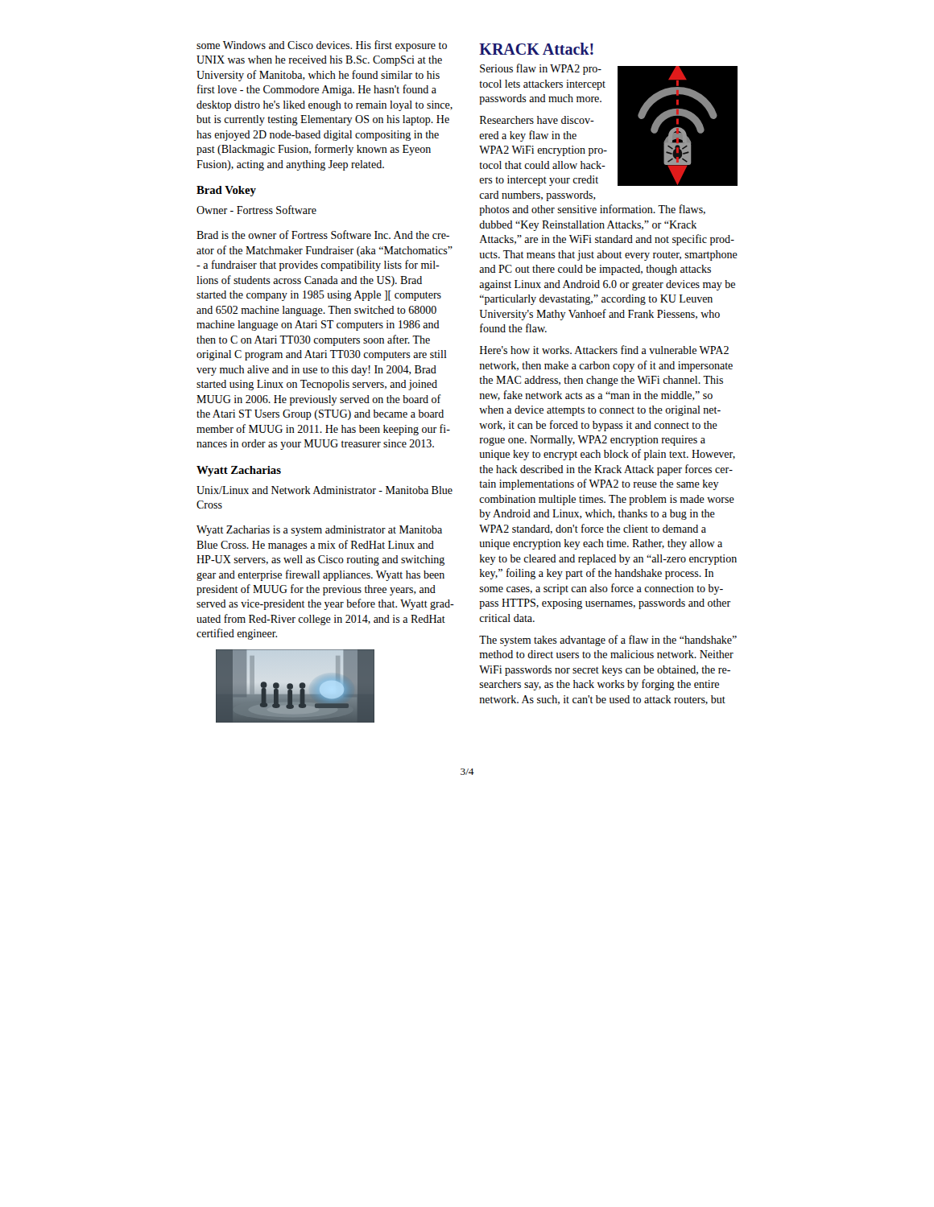some Windows and Cisco devices. His first exposure to UNIX was when he received his B.Sc. CompSci at the University of Manitoba, which he found similar to his first love - the Commodore Amiga. He hasn't found a desktop distro he's liked enough to remain loyal to since, but is currently testing Elementary OS on his laptop. He has enjoyed 2D node-based digital compositing in the past (Blackmagic Fusion, formerly known as Eyeon Fusion), acting and anything Jeep related.
Brad Vokey
Owner - Fortress Software
Brad is the owner of Fortress Software Inc. And the creator of the Matchmaker Fundraiser (aka “Matchomatics” - a fundraiser that provides compatibility lists for millions of students across Canada and the US). Brad started the company in 1985 using Apple ][ computers and 6502 machine language. Then switched to 68000 machine language on Atari ST computers in 1986 and then to C on Atari TT030 computers soon after. The original C program and Atari TT030 computers are still very much alive and in use to this day! In 2004, Brad started using Linux on Tecnopolis servers, and joined MUUG in 2006. He previously served on the board of the Atari ST Users Group (STUG) and became a board member of MUUG in 2011. He has been keeping our finances in order as your MUUG treasurer since 2013.
Wyatt Zacharias
Unix/Linux and Network Administrator - Manitoba Blue Cross
Wyatt Zacharias is a system administrator at Manitoba Blue Cross. He manages a mix of RedHat Linux and HP-UX servers, as well as Cisco routing and switching gear and enterprise firewall appliances. Wyatt has been president of MUUG for the previous three years, and served as vice-president the year before that. Wyatt graduated from Red-River college in 2014, and is a RedHat certified engineer.
KRACK Attack!
Serious flaw in WPA2 protocol lets attackers intercept passwords and much more.
Researchers have discovered a key flaw in the WPA2 WiFi encryption protocol that could allow hackers to intercept your credit card numbers, passwords, photos and other sensitive information. The flaws, dubbed “Key Reinstallation Attacks,” or “Krack Attacks,” are in the WiFi standard and not specific products. That means that just about every router, smartphone and PC out there could be impacted, though attacks against Linux and Android 6.0 or greater devices may be “particularly devastating,” according to KU Leuven University's Mathy Vanhoef and Frank Piessens, who found the flaw.
Here's how it works. Attackers find a vulnerable WPA2 network, then make a carbon copy of it and impersonate the MAC address, then change the WiFi channel. This new, fake network acts as a “man in the middle,” so when a device attempts to connect to the original network, it can be forced to bypass it and connect to the rogue one. Normally, WPA2 encryption requires a unique key to encrypt each block of plain text. However, the hack described in the Krack Attack paper forces certain implementations of WPA2 to reuse the same key combination multiple times. The problem is made worse by Android and Linux, which, thanks to a bug in the WPA2 standard, don't force the client to demand a unique encryption key each time. Rather, they allow a key to be cleared and replaced by an “all-zero encryption key,” foiling a key part of the handshake process. In some cases, a script can also force a connection to bypass HTTPS, exposing usernames, passwords and other critical data.
The system takes advantage of a flaw in the “handshake” method to direct users to the malicious network. Neither WiFi passwords nor secret keys can be obtained, the researchers say, as the hack works by forging the entire network. As such, it can't be used to attack routers, but
3/4